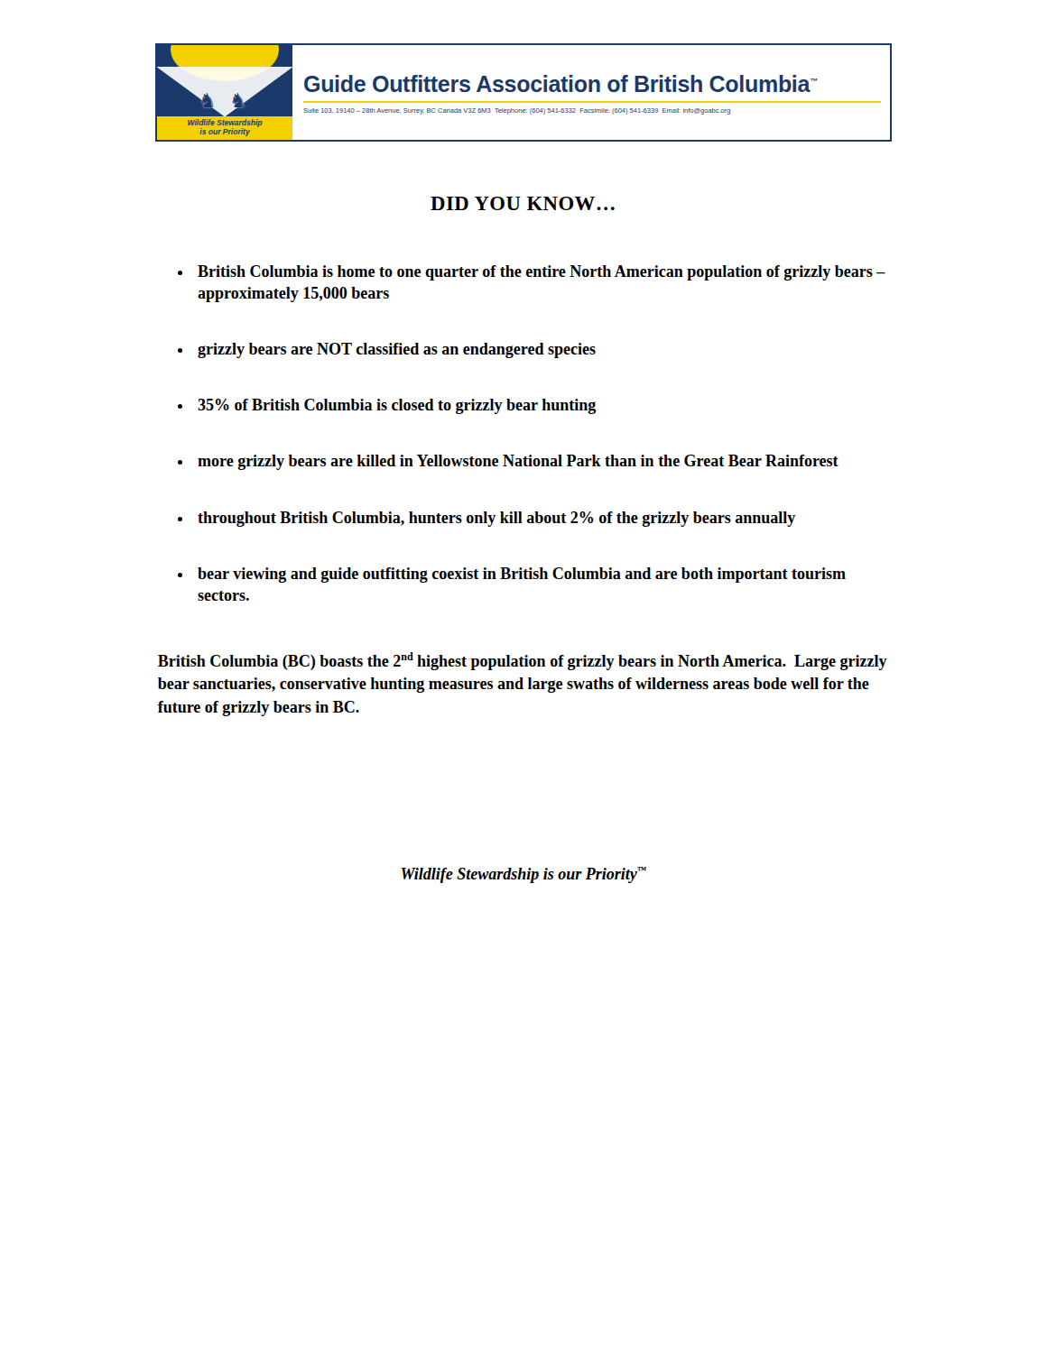♞ ♞
Wildlife Stewardship
is our Priority
Guide Outfitters Association of British Columbia™
Suite 103, 19140 – 28th Avenue, Surrey, BC Canada V3Z 6M3 Telephone: (604) 541-6332 Facsimile: (604) 541-6339 Email: info@goabc.org
DID YOU KNOW…
British Columbia is home to one quarter of the entire North American population of grizzly bears – approximately 15,000 bears
grizzly bears are NOT classified as an endangered species
35% of British Columbia is closed to grizzly bear hunting
more grizzly bears are killed in Yellowstone National Park than in the Great Bear Rainforest
throughout British Columbia, hunters only kill about 2% of the grizzly bears annually
bear viewing and guide outfitting coexist in British Columbia and are both important tourism sectors.
British Columbia (BC) boasts the 2nd highest population of grizzly bears in North America. Large grizzly bear sanctuaries, conservative hunting measures and large swaths of wilderness areas bode well for the future of grizzly bears in BC.
Wildlife Stewardship is our Priority™